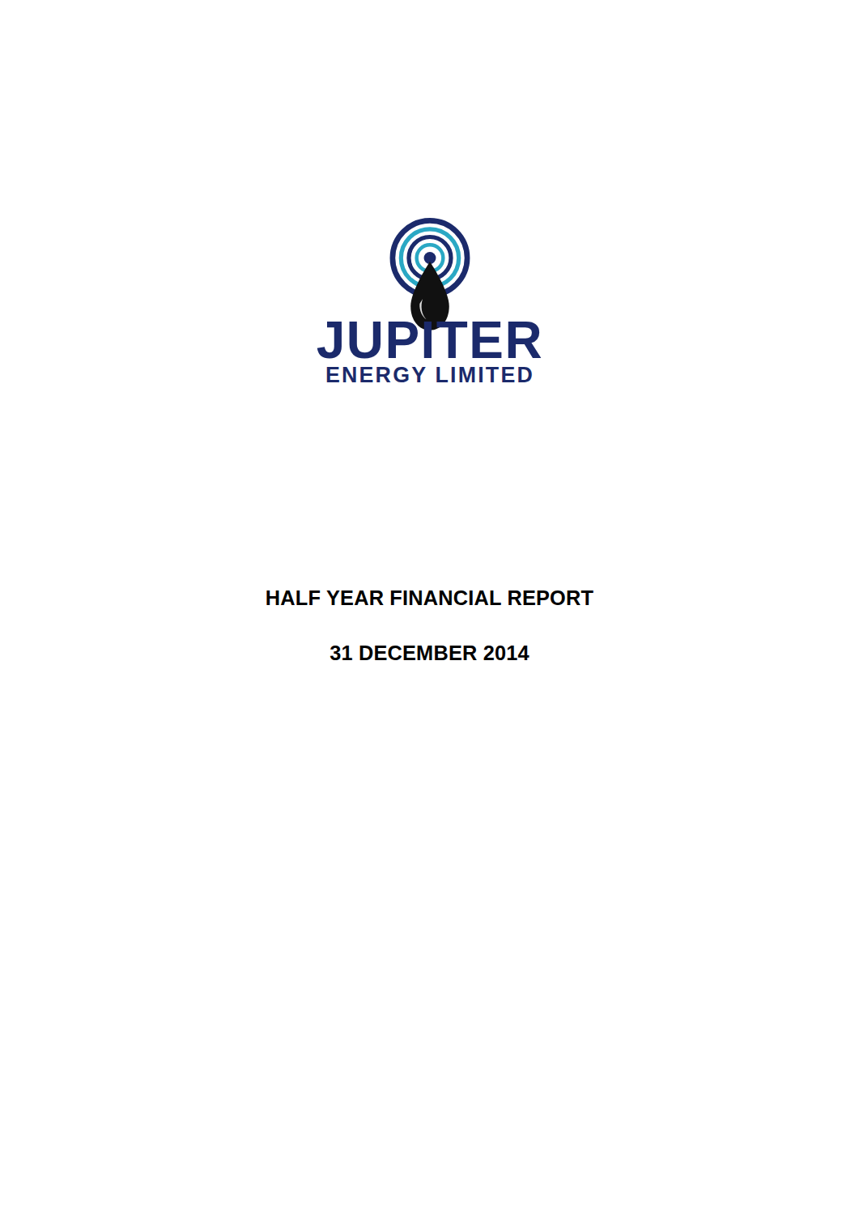JUPITER ENERGY LIMITED
HALF YEAR FINANCIAL REPORT
31 DECEMBER 2014